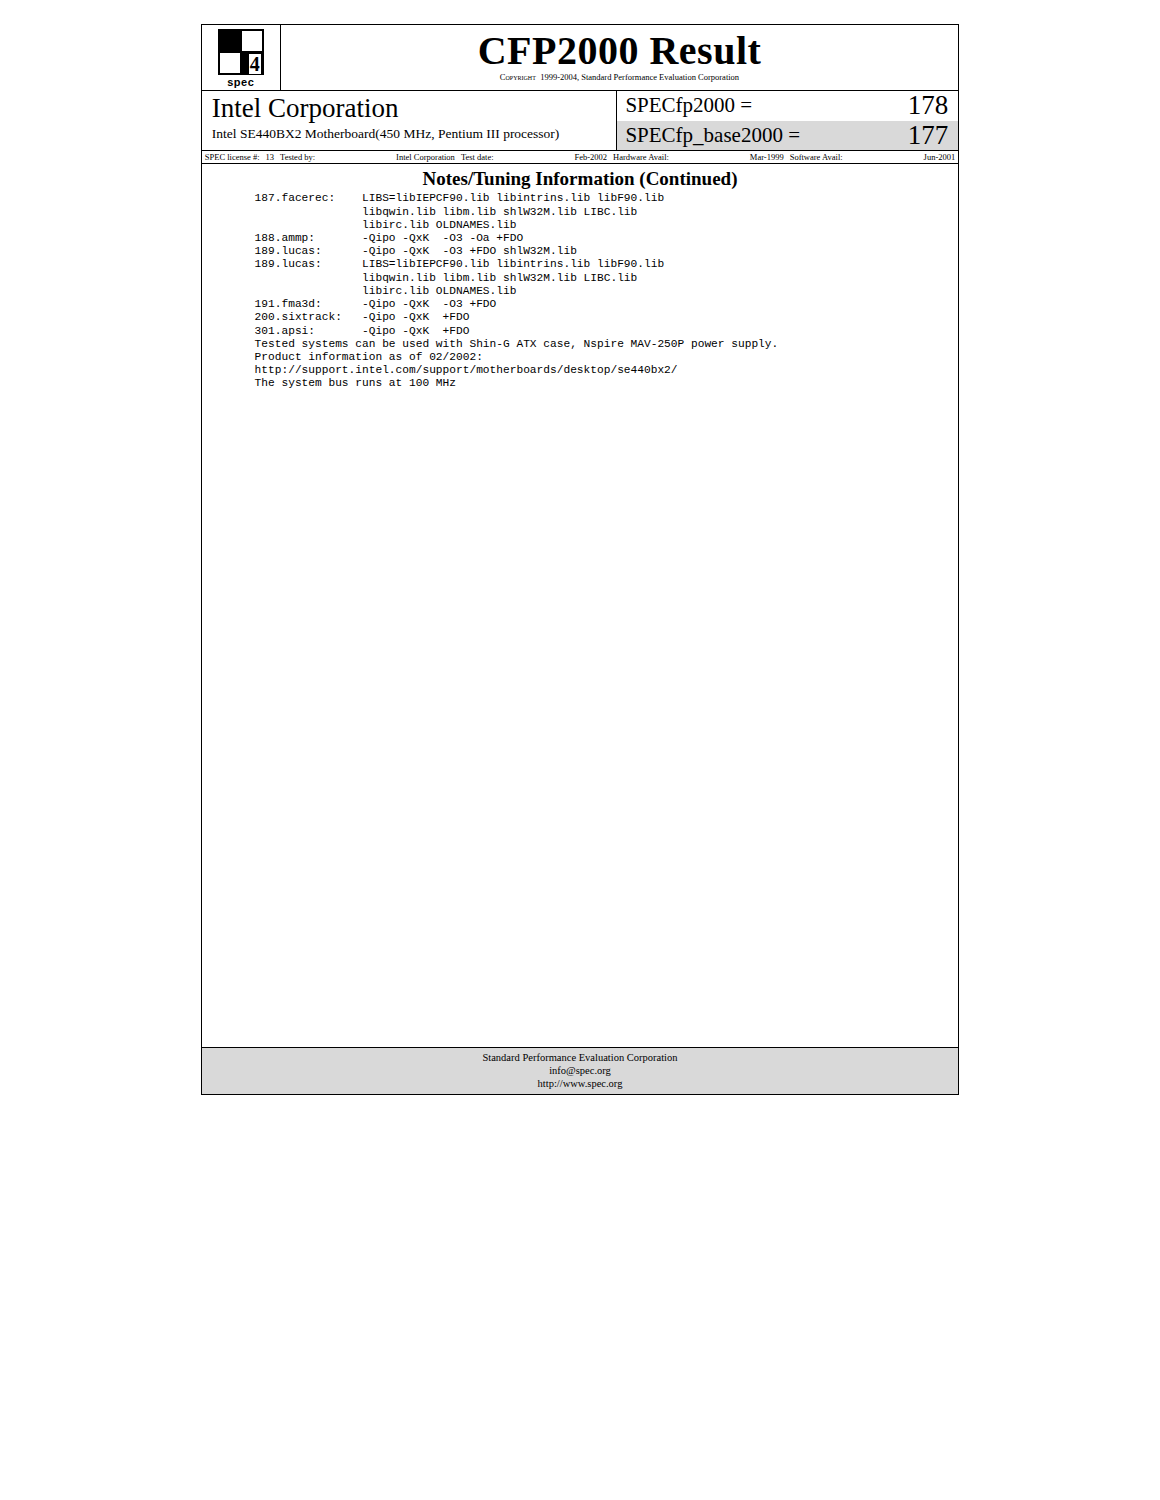4
spec
CFP2000 Result
Copyright 1999-2004, Standard Performance Evaluation Corporation
Intel Corporation
Intel SE440BX2 Motherboard(450 MHz, Pentium III processor)
SPECfp2000 =
178
SPECfp_base2000 =
177
SPEC license #:
13
Tested by:
Intel Corporation
Test date:
Feb-2002
Hardware Avail:
Mar-1999
Software Avail:
Jun-2001
Notes/Tuning Information (Continued)
187.facerec:    LIBS=libIEPCF90.lib libintrins.lib libF90.lib
                libqwin.lib libm.lib shlW32M.lib LIBC.lib
                libirc.lib OLDNAMES.lib
188.ammp:       -Qipo -QxK  -O3 -Oa +FDO
189.lucas:      -Qipo -QxK  -O3 +FDO shlW32M.lib
189.lucas:      LIBS=libIEPCF90.lib libintrins.lib libF90.lib
                libqwin.lib libm.lib shlW32M.lib LIBC.lib
                libirc.lib OLDNAMES.lib
191.fma3d:      -Qipo -QxK  -O3 +FDO
200.sixtrack:   -Qipo -QxK  +FDO
301.apsi:       -Qipo -QxK  +FDO
Tested systems can be used with Shin-G ATX case, Nspire MAV-250P power supply.
Product information as of 02/2002:
http://support.intel.com/support/motherboards/desktop/se440bx2/
The system bus runs at 100 MHz
Standard Performance Evaluation Corporation
info@spec.org
http://www.spec.org